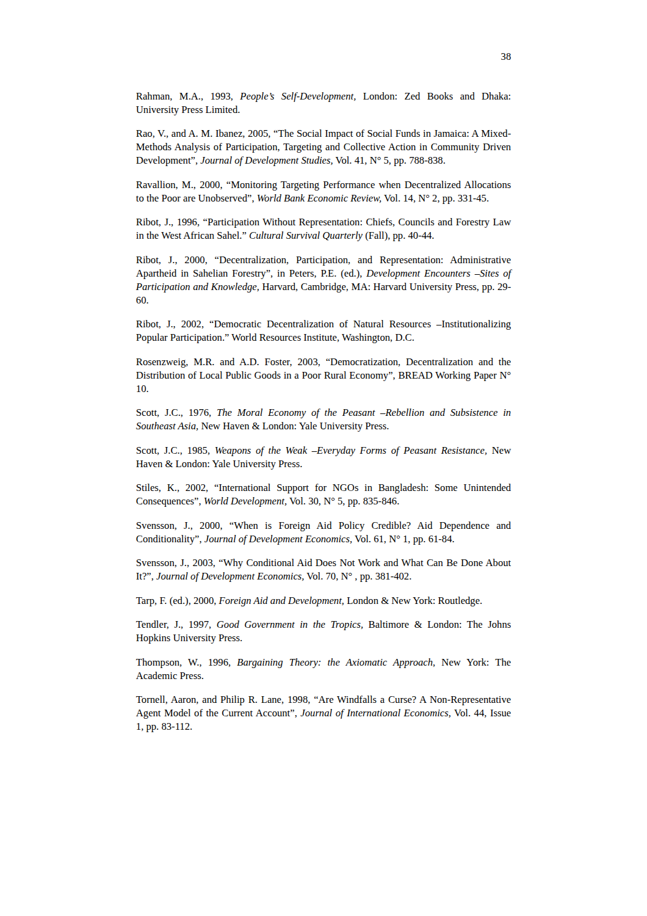38
Rahman, M.A., 1993, People’s Self-Development, London: Zed Books and Dhaka: University Press Limited.
Rao, V., and A. M. Ibanez, 2005, “The Social Impact of Social Funds in Jamaica: A Mixed-Methods Analysis of Participation, Targeting and Collective Action in Community Driven Development”, Journal of Development Studies, Vol. 41, N° 5, pp. 788-838.
Ravallion, M., 2000, “Monitoring Targeting Performance when Decentralized Allocations to the Poor are Unobserved”, World Bank Economic Review, Vol. 14, N° 2, pp. 331-45.
Ribot, J., 1996, “Participation Without Representation: Chiefs, Councils and Forestry Law in the West African Sahel.” Cultural Survival Quarterly (Fall), pp. 40-44.
Ribot, J., 2000, “Decentralization, Participation, and Representation: Administrative Apartheid in Sahelian Forestry”, in Peters, P.E. (ed.), Development Encounters –Sites of Participation and Knowledge, Harvard, Cambridge, MA: Harvard University Press, pp. 29-60.
Ribot, J., 2002, “Democratic Decentralization of Natural Resources –Institutionalizing Popular Participation.” World Resources Institute, Washington, D.C.
Rosenzweig, M.R. and A.D. Foster, 2003, “Democratization, Decentralization and the Distribution of Local Public Goods in a Poor Rural Economy”, BREAD Working Paper N° 10.
Scott, J.C., 1976, The Moral Economy of the Peasant –Rebellion and Subsistence in Southeast Asia, New Haven & London: Yale University Press.
Scott, J.C., 1985, Weapons of the Weak –Everyday Forms of Peasant Resistance, New Haven & London: Yale University Press.
Stiles, K., 2002, “International Support for NGOs in Bangladesh: Some Unintended Consequences”, World Development, Vol. 30, N° 5, pp. 835-846.
Svensson, J., 2000, “When is Foreign Aid Policy Credible? Aid Dependence and Conditionality”, Journal of Development Economics, Vol. 61, N° 1, pp. 61-84.
Svensson, J., 2003, “Why Conditional Aid Does Not Work and What Can Be Done About It?”, Journal of Development Economics, Vol. 70, N° , pp. 381-402.
Tarp, F. (ed.), 2000, Foreign Aid and Development, London & New York: Routledge.
Tendler, J., 1997, Good Government in the Tropics, Baltimore & London: The Johns Hopkins University Press.
Thompson, W., 1996, Bargaining Theory: the Axiomatic Approach, New York: The Academic Press.
Tornell, Aaron, and Philip R. Lane, 1998, “Are Windfalls a Curse? A Non-Representative Agent Model of the Current Account”, Journal of International Economics, Vol. 44, Issue 1, pp. 83-112.